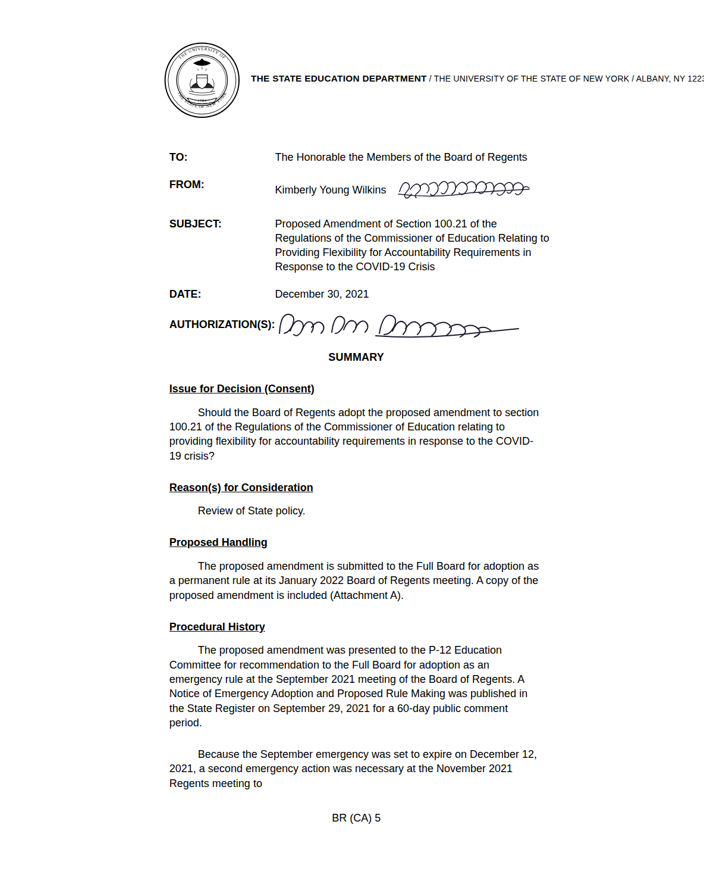THE UNIVERSITY OF THE STATE OF NEW YORK 1784
THE STATE EDUCATION DEPARTMENT / THE UNIVERSITY OF THE STATE OF NEW YORK / ALBANY, NY 12234
| TO: | The Honorable the Members of the Board of Regents |
| FROM: | Kimberly Young Wilkins |
| SUBJECT: | Proposed Amendment of Section 100.21 of the Regulations of the Commissioner of Education Relating to Providing Flexibility for Accountability Requirements in Response to the COVID-19 Crisis |
| DATE: | December 30, 2021 |
| AUTHORIZATION(S): | |
SUMMARY
Issue for Decision (Consent)
Should the Board of Regents adopt the proposed amendment to section 100.21 of the Regulations of the Commissioner of Education relating to providing flexibility for accountability requirements in response to the COVID-19 crisis?
Reason(s) for Consideration
Review of State policy.
Proposed Handling
The proposed amendment is submitted to the Full Board for adoption as a permanent rule at its January 2022 Board of Regents meeting. A copy of the proposed amendment is included (Attachment A).
Procedural History
The proposed amendment was presented to the P-12 Education Committee for recommendation to the Full Board for adoption as an emergency rule at the September 2021 meeting of the Board of Regents. A Notice of Emergency Adoption and Proposed Rule Making was published in the State Register on September 29, 2021 for a 60-day public comment period.
Because the September emergency was set to expire on December 12, 2021, a second emergency action was necessary at the November 2021 Regents meeting to
BR (CA) 5